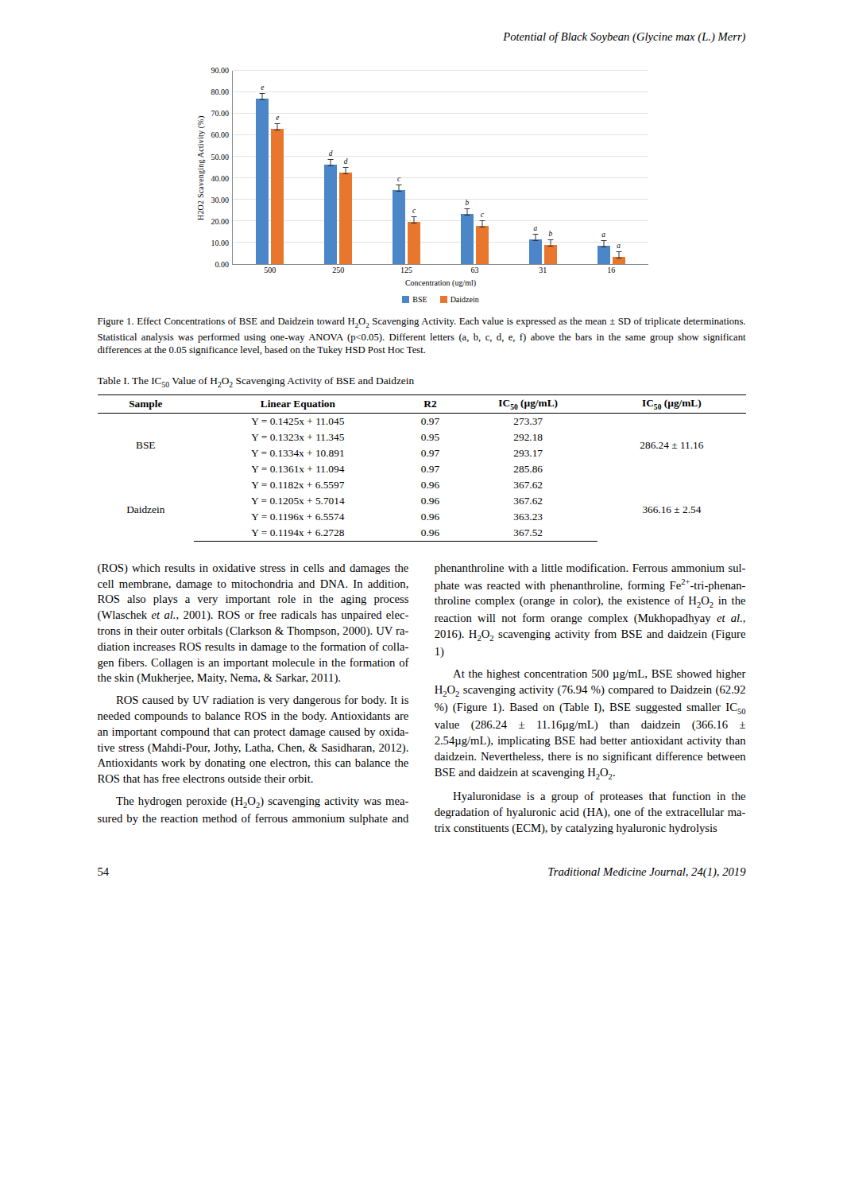Potential of Black Soybean (Glycine max (L.) Merr)
H2O2 Scavenging Activity (%)
90.00 80.00 70.00 60.00 50.00 40.00 30.00 20.00 10.00 0.00
e
e
d
d
c
c
b
c
a
b
a
a
500 250 125 63 31 16
Concentration (ug/ml)
BSE Daidzein
Figure 1. Effect Concentrations of BSE and Daidzein toward H2O2 Scavenging Activity. Each value is expressed as the mean ± SD of triplicate determinations. Statistical analysis was performed using one-way ANOVA (p<0.05). Different letters (a, b, c, d, e, f) above the bars in the same group show significant differences at the 0.05 significance level, based on the Tukey HSD Post Hoc Test.
Table I. The IC50 Value of H2O2 Scavenging Activity of BSE and Daidzein
| Sample | Linear Equation | R2 | IC 50 (µg/mL) | IC 50 (µg/mL) |
| --- | --- | --- | --- | --- |
| BSE | Y = 0.1425x + 11.045 | 0.97 | 273.37 | 286.24 ± 11.16 |
| Y = 0.1323x + 11.345 | 0.95 | 292.18 |
| Y = 0.1334x + 10.891 | 0.97 | 293.17 |
| Y = 0.1361x + 11.094 | 0.97 | 285.86 |
| Daidzein | Y = 0.1182x + 6.5597 | 0.96 | 367.62 | 366.16 ± 2.54 |
| Y = 0.1205x + 5.7014 | 0.96 | 367.62 |
| Y = 0.1196x + 6.5574 | 0.96 | 363.23 |
| Y = 0.1194x + 6.2728 | 0.96 | 367.52 |
(ROS) which results in oxidative stress in cells and damages the cell membrane, damage to mitochondria and DNA. In addition, ROS also plays a very important role in the aging process (Wlaschek et al., 2001). ROS or free radicals has unpaired electrons in their outer orbitals (Clarkson & Thompson, 2000). UV radiation increases ROS results in damage to the formation of collagen fibers. Collagen is an important molecule in the formation of the skin (Mukherjee, Maity, Nema, & Sarkar, 2011).
ROS caused by UV radiation is very dangerous for body. It is needed compounds to balance ROS in the body. Antioxidants are an important compound that can protect damage caused by oxidative stress (Mahdi-Pour, Jothy, Latha, Chen, & Sasidharan, 2012). Antioxidants work by donating one electron, this can balance the ROS that has free electrons outside their orbit.
The hydrogen peroxide (H2O2) scavenging activity was measured by the reaction method of ferrous ammonium sulphate and phenanthroline with a little modification. Ferrous ammonium sulphate was reacted with phenanthroline, forming Fe2+-tri-phenanthroline complex (orange in color), the existence of H2O2 in the reaction will not form orange complex (Mukhopadhyay et al., 2016). H2O2 scavenging activity from BSE and daidzein (Figure 1)
At the highest concentration 500 µg/mL, BSE showed higher H2O2 scavenging activity (76.94 %) compared to Daidzein (62.92 %) (Figure 1). Based on (Table I), BSE suggested smaller IC50 value (286.24 ± 11.16µg/mL) than daidzein (366.16 ± 2.54µg/mL), implicating BSE had better antioxidant activity than daidzein. Nevertheless, there is no significant difference between BSE and daidzein at scavenging H2O2.
Hyaluronidase is a group of proteases that function in the degradation of hyaluronic acid (HA), one of the extracellular matrix constituents (ECM), by catalyzing hyaluronic hydrolysis
54 Traditional Medicine Journal, 24(1), 2019